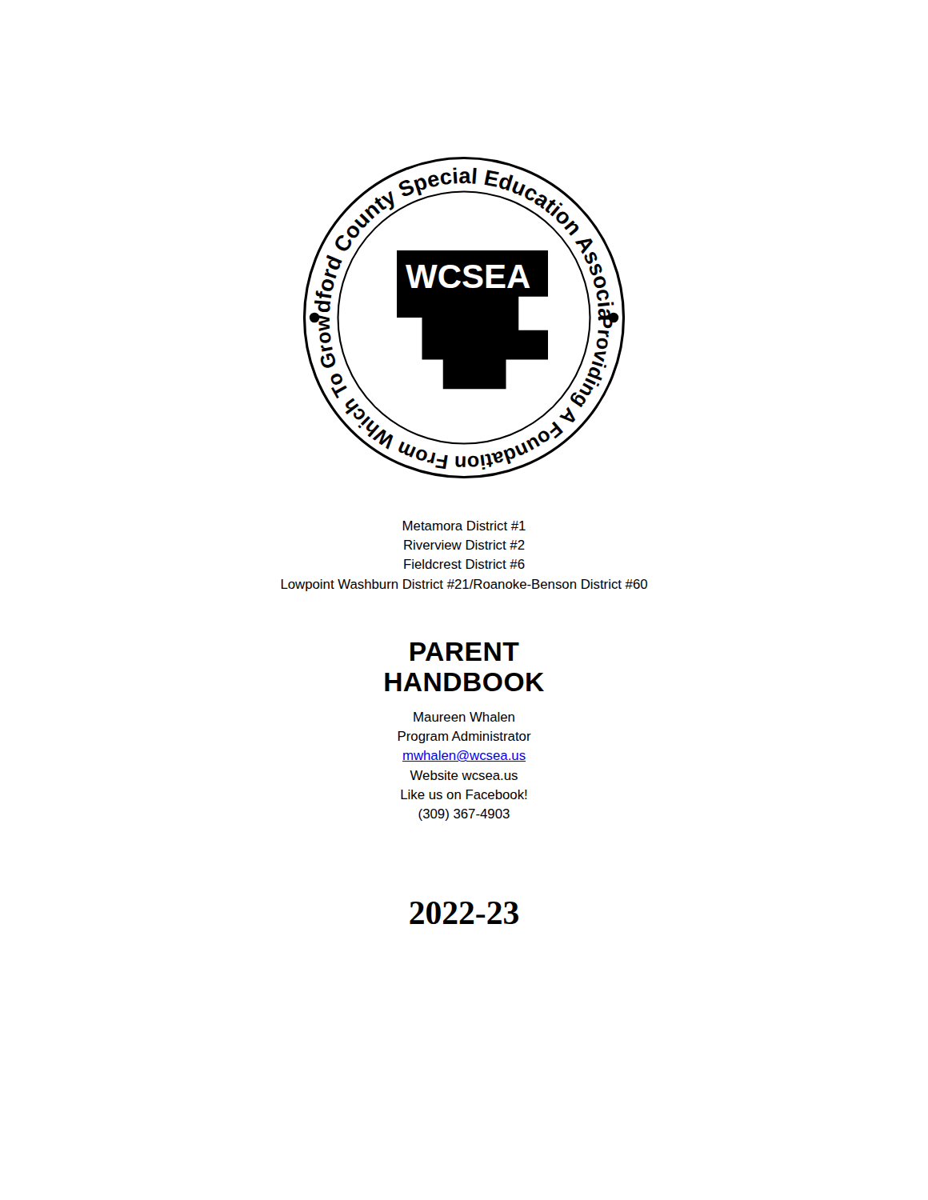Woodford County Special Education Association Providing A Foundation From Which To Grow WCSEA
Metamora District #1
Riverview District #2
Fieldcrest District #6
Lowpoint Washburn District #21/Roanoke-Benson District #60
PARENT
HANDBOOK
Maureen Whalen
Program Administrator
mwhalen@wcsea.us
Website wcsea.us
Like us on Facebook!
(309) 367-4903
2022-23